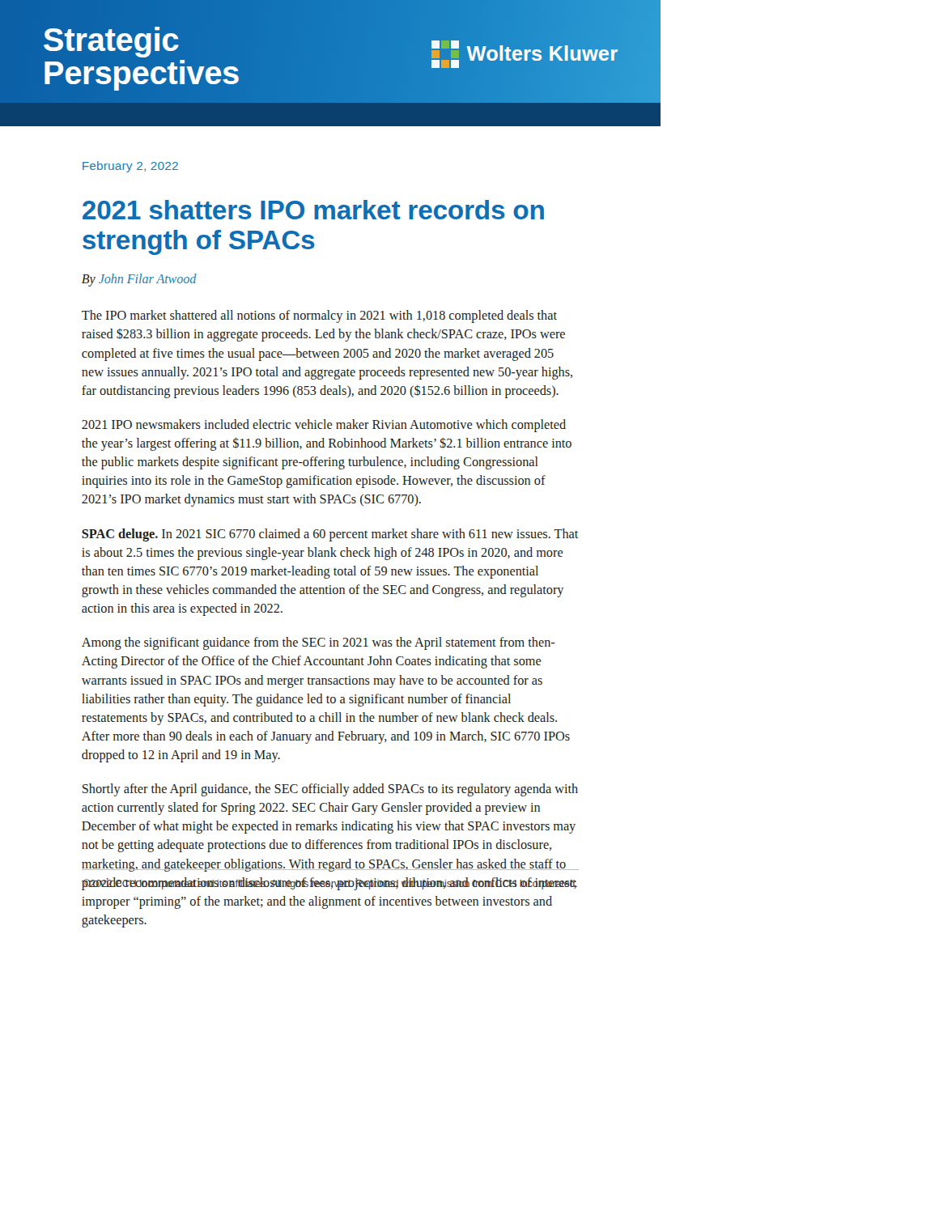Strategic
Perspectives
Wolters Kluwer
February 2, 2022
2021 shatters IPO market records on strength of SPACs
By John Filar Atwood
The IPO market shattered all notions of normalcy in 2021 with 1,018 completed deals that raised $283.3 billion in aggregate proceeds. Led by the blank check/SPAC craze, IPOs were completed at five times the usual pace—between 2005 and 2020 the market averaged 205 new issues annually. 2021’s IPO total and aggregate proceeds represented new 50-year highs, far outdistancing previous leaders 1996 (853 deals), and 2020 ($152.6 billion in proceeds).
2021 IPO newsmakers included electric vehicle maker Rivian Automotive which completed the year’s largest offering at $11.9 billion, and Robinhood Markets’ $2.1 billion entrance into the public markets despite significant pre-offering turbulence, including Congressional inquiries into its role in the GameStop gamification episode. However, the discussion of 2021’s IPO market dynamics must start with SPACs (SIC 6770).
SPAC deluge. In 2021 SIC 6770 claimed a 60 percent market share with 611 new issues. That is about 2.5 times the previous single-year blank check high of 248 IPOs in 2020, and more than ten times SIC 6770’s 2019 market-leading total of 59 new issues. The exponential growth in these vehicles commanded the attention of the SEC and Congress, and regulatory action in this area is expected in 2022.
Among the significant guidance from the SEC in 2021 was the April statement from then-Acting Director of the Office of the Chief Accountant John Coates indicating that some warrants issued in SPAC IPOs and merger transactions may have to be accounted for as liabilities rather than equity. The guidance led to a significant number of financial restatements by SPACs, and contributed to a chill in the number of new blank check deals. After more than 90 deals in each of January and February, and 109 in March, SIC 6770 IPOs dropped to 12 in April and 19 in May.
Shortly after the April guidance, the SEC officially added SPACs to its regulatory agenda with action currently slated for Spring 2022. SEC Chair Gary Gensler provided a preview in December of what might be expected in remarks indicating his view that SPAC investors may not be getting adequate protections due to differences from traditional IPOs in disclosure, marketing, and gatekeeper obligations. With regard to SPACs, Gensler has asked the staff to provide recommendations on disclosure of fees, projections, dilution, and conflicts of interest; improper “priming” of the market; and the alignment of incentives between investors and gatekeepers.
©2022 CCH Incorporated and its affiliates. All rights reserved. Reprinted with permission from CCH Incorporated.